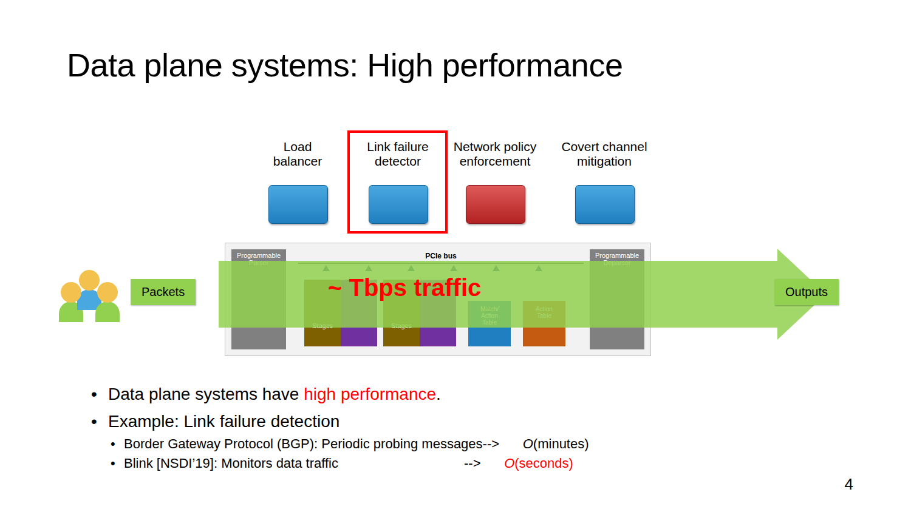Data plane systems: High performance
Load
balancer
Link failure
detector
Network policy
enforcement
Covert channel
mitigation
Programmable
Parser
Programmable
Deparser
PCIe bus
Stages
Stages
Match/
Action
Table
Action
Table
~ Tbps traffic
Packets
Outputs
Data plane systems have high performance.
Example: Link failure detection
Border Gateway Protocol (BGP): Periodic probing messages--> O(minutes)
Blink [NSDI’19]: Monitors data traffic--> O(seconds)
4